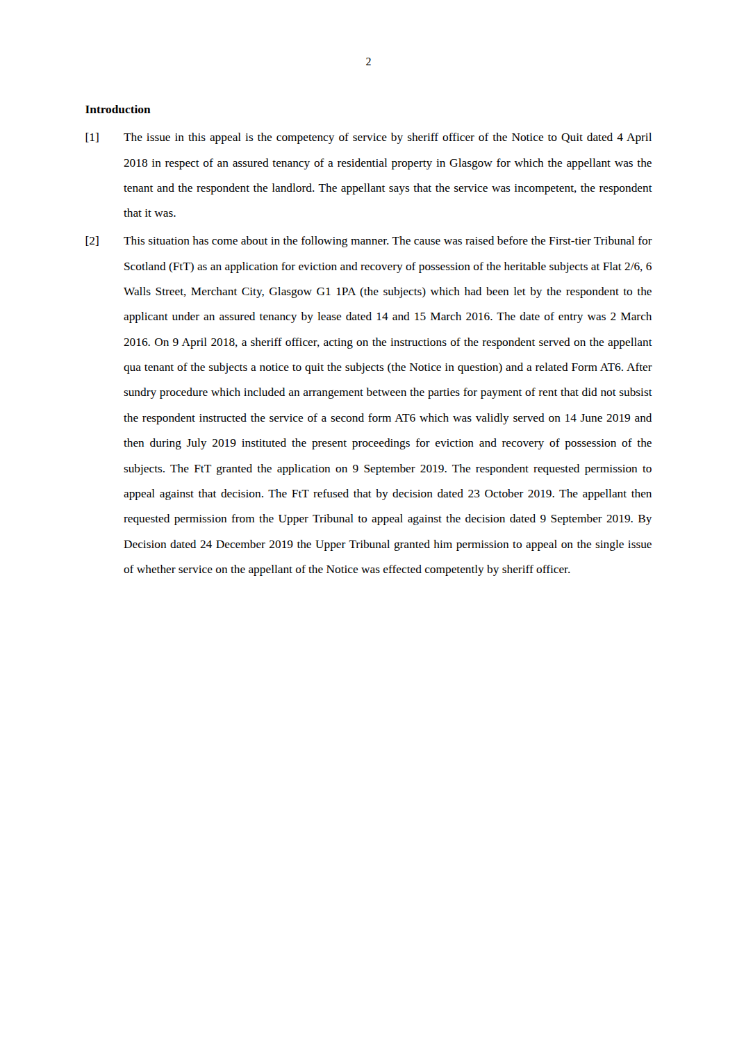2
Introduction
[1]
The issue in this appeal is the competency of service by sheriff officer of the Notice to Quit dated 4 April 2018 in respect of an assured tenancy of a residential property in Glasgow for which the appellant was the tenant and the respondent the landlord. The appellant says that the service was incompetent, the respondent that it was.
[2]
This situation has come about in the following manner. The cause was raised before the First-tier Tribunal for Scotland (FtT) as an application for eviction and recovery of possession of the heritable subjects at Flat 2/6, 6 Walls Street, Merchant City, Glasgow G1 1PA (the subjects) which had been let by the respondent to the applicant under an assured tenancy by lease dated 14 and 15 March 2016. The date of entry was 2 March 2016. On 9 April 2018, a sheriff officer, acting on the instructions of the respondent served on the appellant qua tenant of the subjects a notice to quit the subjects (the Notice in question) and a related Form AT6. After sundry procedure which included an arrangement between the parties for payment of rent that did not subsist the respondent instructed the service of a second form AT6 which was validly served on 14 June 2019 and then during July 2019 instituted the present proceedings for eviction and recovery of possession of the subjects. The FtT granted the application on 9 September 2019. The respondent requested permission to appeal against that decision. The FtT refused that by decision dated 23 October 2019. The appellant then requested permission from the Upper Tribunal to appeal against the decision dated 9 September 2019. By Decision dated 24 December 2019 the Upper Tribunal granted him permission to appeal on the single issue of whether service on the appellant of the Notice was effected competently by sheriff officer.